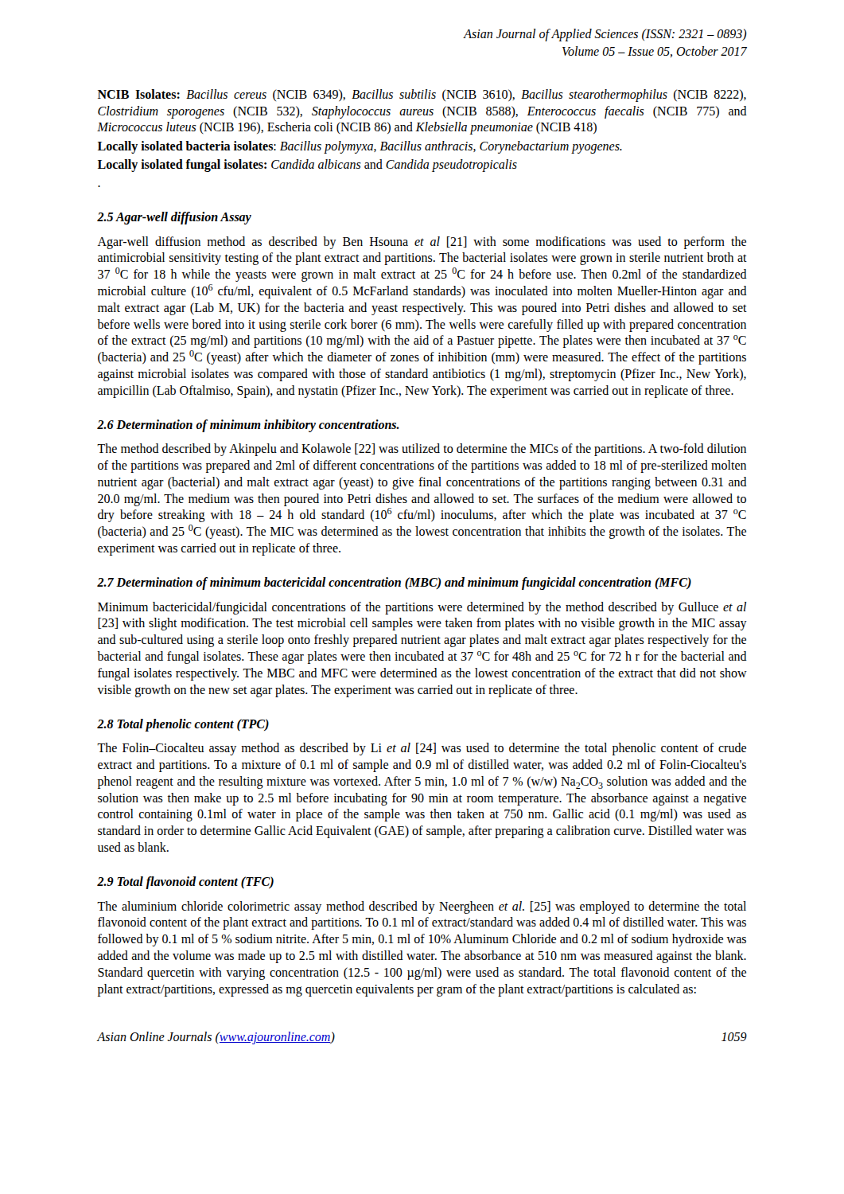Asian Journal of Applied Sciences (ISSN: 2321 – 0893)
Volume 05 – Issue 05, October 2017
NCIB Isolates: Bacillus cereus (NCIB 6349), Bacillus subtilis (NCIB 3610), Bacillus stearothermophilus (NCIB 8222), Clostridium sporogenes (NCIB 532), Staphylococcus aureus (NCIB 8588), Enterococcus faecalis (NCIB 775) and Micrococcus luteus (NCIB 196), Escheria coli (NCIB 86) and Klebsiella pneumoniae (NCIB 418)
Locally isolated bacteria isolates: Bacillus polymyxa, Bacillus anthracis, Corynebactarium pyogenes.
Locally isolated fungal isolates: Candida albicans and Candida pseudotropicalis
.
2.5 Agar-well diffusion Assay
Agar-well diffusion method as described by Ben Hsouna et al [21] with some modifications was used to perform the antimicrobial sensitivity testing of the plant extract and partitions. The bacterial isolates were grown in sterile nutrient broth at 37 0C for 18 h while the yeasts were grown in malt extract at 25 0C for 24 h before use. Then 0.2ml of the standardized microbial culture (106 cfu/ml, equivalent of 0.5 McFarland standards) was inoculated into molten Mueller-Hinton agar and malt extract agar (Lab M, UK) for the bacteria and yeast respectively. This was poured into Petri dishes and allowed to set before wells were bored into it using sterile cork borer (6 mm). The wells were carefully filled up with prepared concentration of the extract (25 mg/ml) and partitions (10 mg/ml) with the aid of a Pastuer pipette. The plates were then incubated at 37 oC (bacteria) and 25 0C (yeast) after which the diameter of zones of inhibition (mm) were measured. The effect of the partitions against microbial isolates was compared with those of standard antibiotics (1 mg/ml), streptomycin (Pfizer Inc., New York), ampicillin (Lab Oftalmiso, Spain), and nystatin (Pfizer Inc., New York). The experiment was carried out in replicate of three.
2.6 Determination of minimum inhibitory concentrations.
The method described by Akinpelu and Kolawole [22] was utilized to determine the MICs of the partitions. A two-fold dilution of the partitions was prepared and 2ml of different concentrations of the partitions was added to 18 ml of pre-sterilized molten nutrient agar (bacterial) and malt extract agar (yeast) to give final concentrations of the partitions ranging between 0.31 and 20.0 mg/ml. The medium was then poured into Petri dishes and allowed to set. The surfaces of the medium were allowed to dry before streaking with 18 – 24 h old standard (106 cfu/ml) inoculums, after which the plate was incubated at 37 oC (bacteria) and 25 0C (yeast). The MIC was determined as the lowest concentration that inhibits the growth of the isolates. The experiment was carried out in replicate of three.
2.7 Determination of minimum bactericidal concentration (MBC) and minimum fungicidal concentration (MFC)
Minimum bactericidal/fungicidal concentrations of the partitions were determined by the method described by Gulluce et al [23] with slight modification. The test microbial cell samples were taken from plates with no visible growth in the MIC assay and sub-cultured using a sterile loop onto freshly prepared nutrient agar plates and malt extract agar plates respectively for the bacterial and fungal isolates. These agar plates were then incubated at 37 oC for 48h and 25 oC for 72 h r for the bacterial and fungal isolates respectively. The MBC and MFC were determined as the lowest concentration of the extract that did not show visible growth on the new set agar plates. The experiment was carried out in replicate of three.
2.8 Total phenolic content (TPC)
The Folin–Ciocalteu assay method as described by Li et al [24] was used to determine the total phenolic content of crude extract and partitions. To a mixture of 0.1 ml of sample and 0.9 ml of distilled water, was added 0.2 ml of Folin-Ciocalteu's phenol reagent and the resulting mixture was vortexed. After 5 min, 1.0 ml of 7 % (w/w) Na2CO3 solution was added and the solution was then make up to 2.5 ml before incubating for 90 min at room temperature. The absorbance against a negative control containing 0.1ml of water in place of the sample was then taken at 750 nm. Gallic acid (0.1 mg/ml) was used as standard in order to determine Gallic Acid Equivalent (GAE) of sample, after preparing a calibration curve. Distilled water was used as blank.
2.9 Total flavonoid content (TFC)
The aluminium chloride colorimetric assay method described by Neergheen et al. [25] was employed to determine the total flavonoid content of the plant extract and partitions. To 0.1 ml of extract/standard was added 0.4 ml of distilled water. This was followed by 0.1 ml of 5 % sodium nitrite. After 5 min, 0.1 ml of 10% Aluminum Chloride and 0.2 ml of sodium hydroxide was added and the volume was made up to 2.5 ml with distilled water. The absorbance at 510 nm was measured against the blank. Standard quercetin with varying concentration (12.5 - 100 µg/ml) were used as standard. The total flavonoid content of the plant extract/partitions, expressed as mg quercetin equivalents per gram of the plant extract/partitions is calculated as:
Asian Online Journals (www.ajouronline.com) 1059